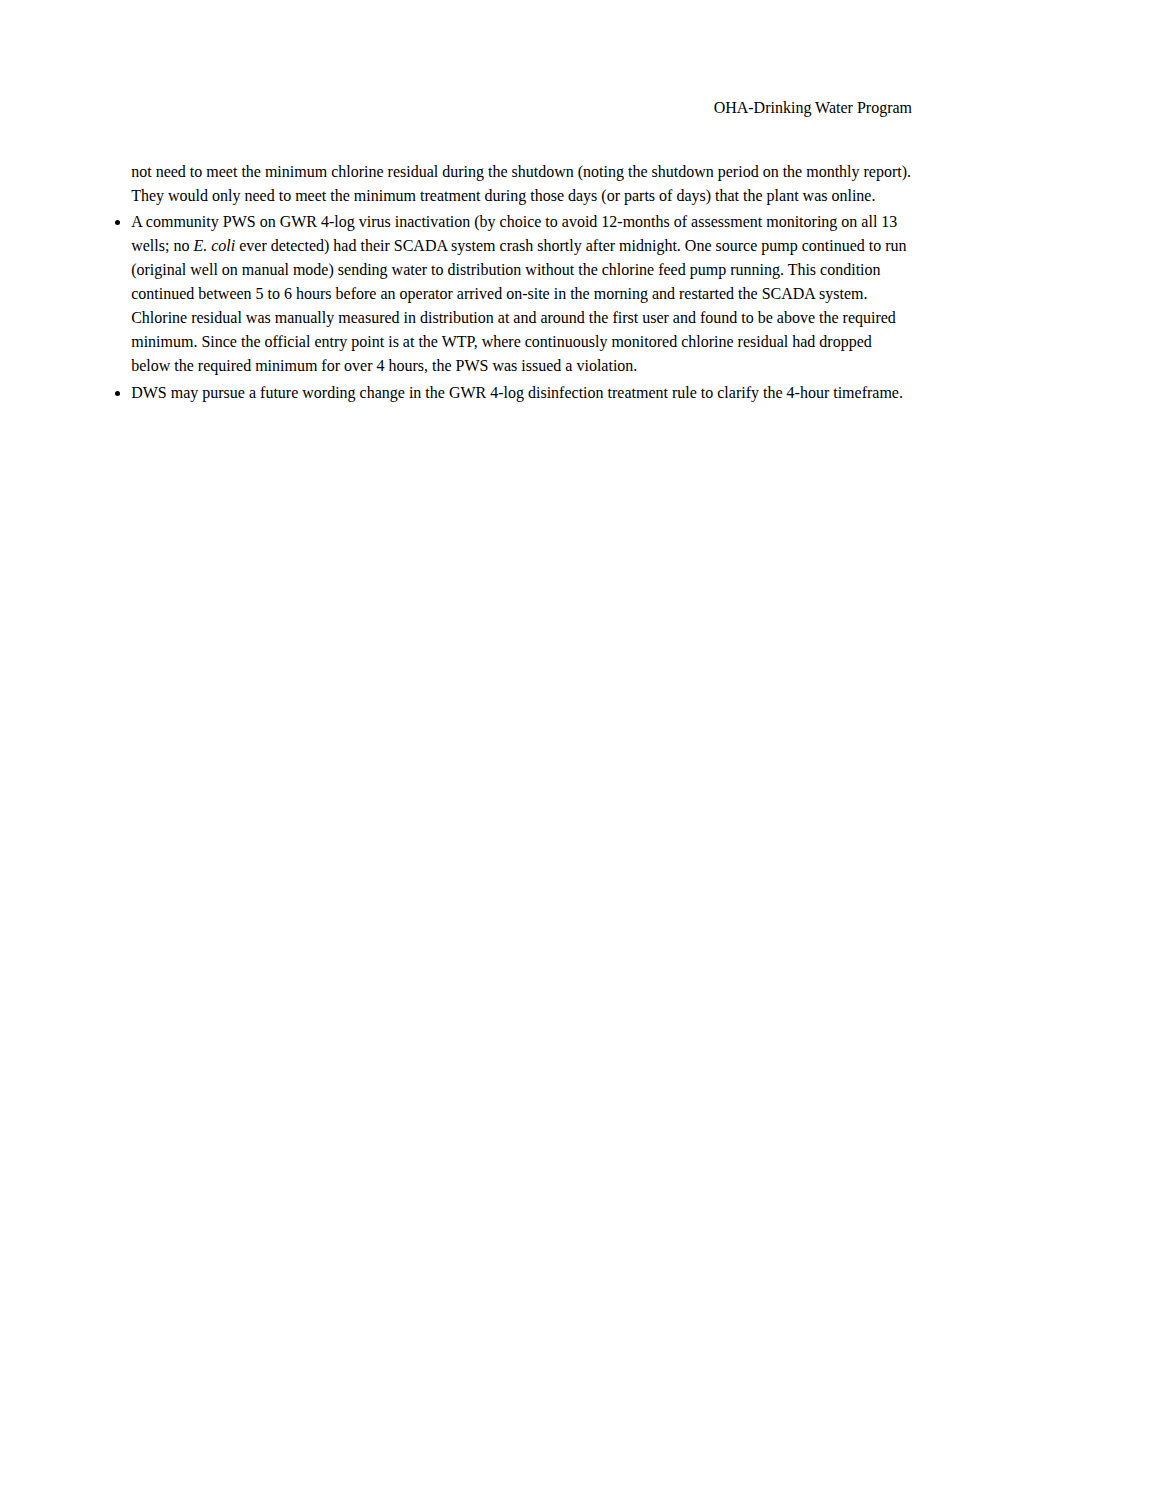OHA-Drinking Water Program
not need to meet the minimum chlorine residual during the shutdown (noting the shutdown period on the monthly report). They would only need to meet the minimum treatment during those days (or parts of days) that the plant was online.
A community PWS on GWR 4-log virus inactivation (by choice to avoid 12-months of assessment monitoring on all 13 wells; no E. coli ever detected) had their SCADA system crash shortly after midnight. One source pump continued to run (original well on manual mode) sending water to distribution without the chlorine feed pump running. This condition continued between 5 to 6 hours before an operator arrived on-site in the morning and restarted the SCADA system. Chlorine residual was manually measured in distribution at and around the first user and found to be above the required minimum. Since the official entry point is at the WTP, where continuously monitored chlorine residual had dropped below the required minimum for over 4 hours, the PWS was issued a violation.
DWS may pursue a future wording change in the GWR 4-log disinfection treatment rule to clarify the 4-hour timeframe.